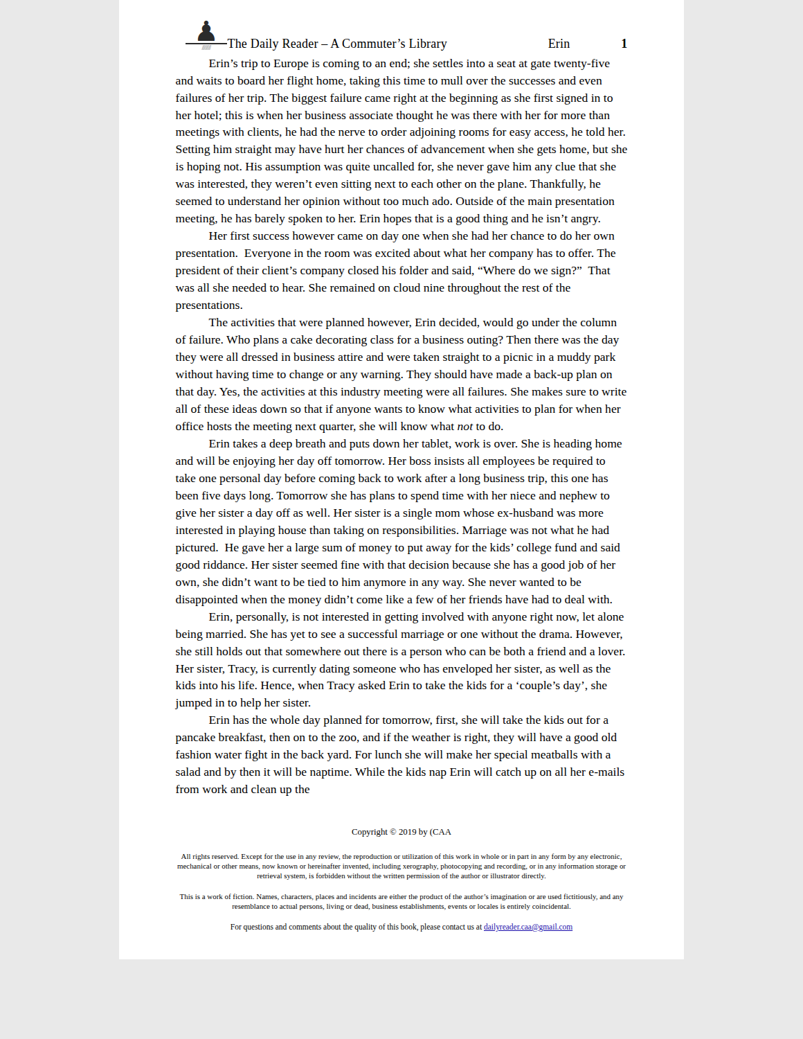♟ ////////
The Daily Reader – A Commuter’s Library Erin 1
Erin’s trip to Europe is coming to an end; she settles into a seat at gate twenty-five and waits to board her flight home, taking this time to mull over the successes and even failures of her trip. The biggest failure came right at the beginning as she first signed in to her hotel; this is when her business associate thought he was there with her for more than meetings with clients, he had the nerve to order adjoining rooms for easy access, he told her. Setting him straight may have hurt her chances of advancement when she gets home, but she is hoping not. His assumption was quite uncalled for, she never gave him any clue that she was interested, they weren’t even sitting next to each other on the plane. Thankfully, he seemed to understand her opinion without too much ado. Outside of the main presentation meeting, he has barely spoken to her. Erin hopes that is a good thing and he isn’t angry.
Her first success however came on day one when she had her chance to do her own presentation. Everyone in the room was excited about what her company has to offer. The president of their client’s company closed his folder and said, “Where do we sign?” That was all she needed to hear. She remained on cloud nine throughout the rest of the presentations.
The activities that were planned however, Erin decided, would go under the column of failure. Who plans a cake decorating class for a business outing? Then there was the day they were all dressed in business attire and were taken straight to a picnic in a muddy park without having time to change or any warning. They should have made a back-up plan on that day. Yes, the activities at this industry meeting were all failures. She makes sure to write all of these ideas down so that if anyone wants to know what activities to plan for when her office hosts the meeting next quarter, she will know what not to do.
Erin takes a deep breath and puts down her tablet, work is over. She is heading home and will be enjoying her day off tomorrow. Her boss insists all employees be required to take one personal day before coming back to work after a long business trip, this one has been five days long. Tomorrow she has plans to spend time with her niece and nephew to give her sister a day off as well. Her sister is a single mom whose ex-husband was more interested in playing house than taking on responsibilities. Marriage was not what he had pictured. He gave her a large sum of money to put away for the kids’ college fund and said good riddance. Her sister seemed fine with that decision because she has a good job of her own, she didn’t want to be tied to him anymore in any way. She never wanted to be disappointed when the money didn’t come like a few of her friends have had to deal with.
Erin, personally, is not interested in getting involved with anyone right now, let alone being married. She has yet to see a successful marriage or one without the drama. However, she still holds out that somewhere out there is a person who can be both a friend and a lover. Her sister, Tracy, is currently dating someone who has enveloped her sister, as well as the kids into his life. Hence, when Tracy asked Erin to take the kids for a ‘couple’s day’, she jumped in to help her sister.
Erin has the whole day planned for tomorrow, first, she will take the kids out for a pancake breakfast, then on to the zoo, and if the weather is right, they will have a good old fashion water fight in the back yard. For lunch she will make her special meatballs with a salad and by then it will be naptime. While the kids nap Erin will catch up on all her e-mails from work and clean up the
Copyright © 2019 by (CAA
All rights reserved. Except for the use in any review, the reproduction or utilization of this work in whole or in part in any form by any electronic, mechanical or other means, now known or hereinafter invented, including xerography, photocopying and recording, or in any information storage or retrieval system, is forbidden without the written permission of the author or illustrator directly.
This is a work of fiction. Names, characters, places and incidents are either the product of the author’s imagination or are used fictitiously, and any resemblance to actual persons, living or dead, business establishments, events or locales is entirely coincidental.
For questions and comments about the quality of this book, please contact us at dailyreader.caa@gmail.com